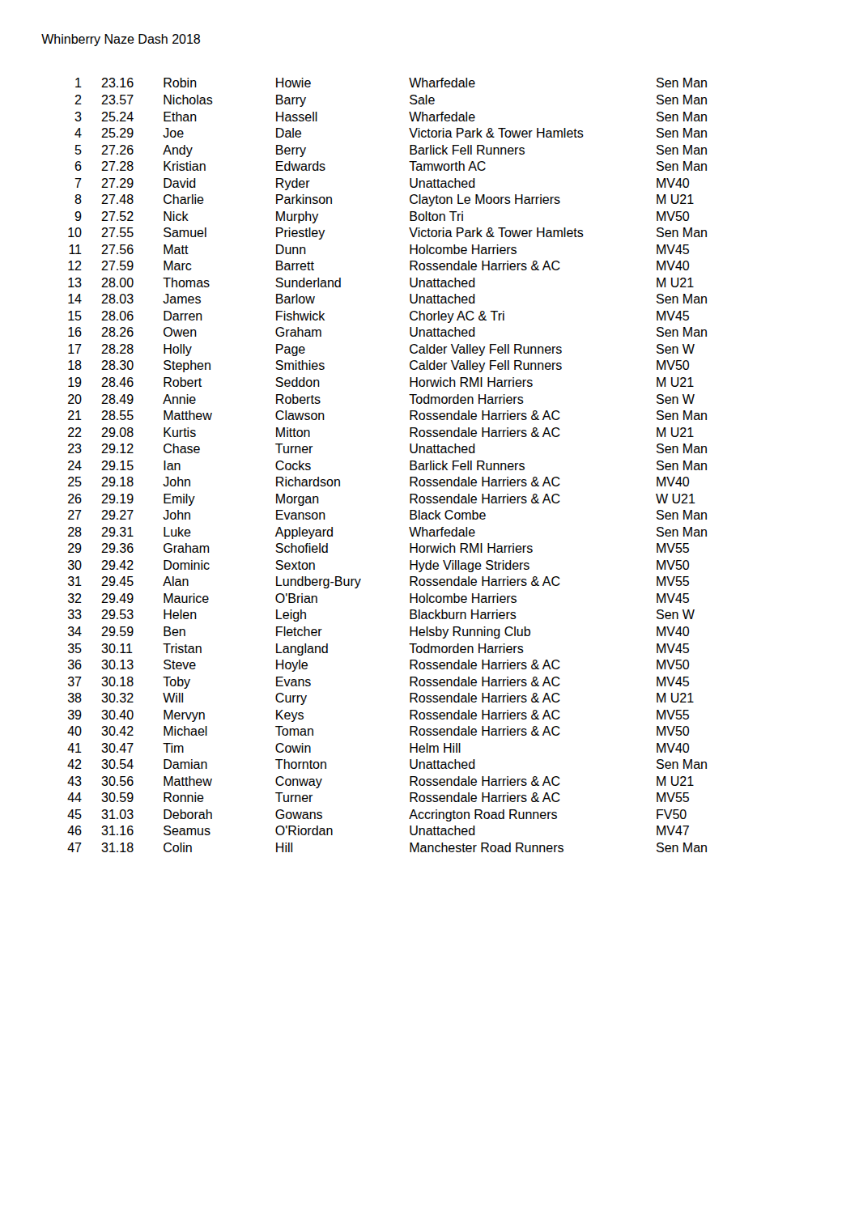Whinberry Naze Dash 2018
| 1 | 23.16 | Robin | Howie | Wharfedale | Sen Man |
| 2 | 23.57 | Nicholas | Barry | Sale | Sen Man |
| 3 | 25.24 | Ethan | Hassell | Wharfedale | Sen Man |
| 4 | 25.29 | Joe | Dale | Victoria Park & Tower Hamlets | Sen Man |
| 5 | 27.26 | Andy | Berry | Barlick Fell Runners | Sen Man |
| 6 | 27.28 | Kristian | Edwards | Tamworth AC | Sen Man |
| 7 | 27.29 | David | Ryder | Unattached | MV40 |
| 8 | 27.48 | Charlie | Parkinson | Clayton Le Moors Harriers | M U21 |
| 9 | 27.52 | Nick | Murphy | Bolton Tri | MV50 |
| 10 | 27.55 | Samuel | Priestley | Victoria Park & Tower Hamlets | Sen Man |
| 11 | 27.56 | Matt | Dunn | Holcombe Harriers | MV45 |
| 12 | 27.59 | Marc | Barrett | Rossendale Harriers & AC | MV40 |
| 13 | 28.00 | Thomas | Sunderland | Unattached | M U21 |
| 14 | 28.03 | James | Barlow | Unattached | Sen Man |
| 15 | 28.06 | Darren | Fishwick | Chorley AC & Tri | MV45 |
| 16 | 28.26 | Owen | Graham | Unattached | Sen Man |
| 17 | 28.28 | Holly | Page | Calder Valley Fell Runners | Sen W |
| 18 | 28.30 | Stephen | Smithies | Calder Valley Fell Runners | MV50 |
| 19 | 28.46 | Robert | Seddon | Horwich RMI Harriers | M U21 |
| 20 | 28.49 | Annie | Roberts | Todmorden Harriers | Sen W |
| 21 | 28.55 | Matthew | Clawson | Rossendale Harriers & AC | Sen Man |
| 22 | 29.08 | Kurtis | Mitton | Rossendale Harriers & AC | M U21 |
| 23 | 29.12 | Chase | Turner | Unattached | Sen Man |
| 24 | 29.15 | Ian | Cocks | Barlick Fell Runners | Sen Man |
| 25 | 29.18 | John | Richardson | Rossendale Harriers & AC | MV40 |
| 26 | 29.19 | Emily | Morgan | Rossendale Harriers & AC | W U21 |
| 27 | 29.27 | John | Evanson | Black Combe | Sen Man |
| 28 | 29.31 | Luke | Appleyard | Wharfedale | Sen Man |
| 29 | 29.36 | Graham | Schofield | Horwich RMI Harriers | MV55 |
| 30 | 29.42 | Dominic | Sexton | Hyde Village Striders | MV50 |
| 31 | 29.45 | Alan | Lundberg-Bury | Rossendale Harriers & AC | MV55 |
| 32 | 29.49 | Maurice | O'Brian | Holcombe Harriers | MV45 |
| 33 | 29.53 | Helen | Leigh | Blackburn Harriers | Sen W |
| 34 | 29.59 | Ben | Fletcher | Helsby Running Club | MV40 |
| 35 | 30.11 | Tristan | Langland | Todmorden Harriers | MV45 |
| 36 | 30.13 | Steve | Hoyle | Rossendale Harriers & AC | MV50 |
| 37 | 30.18 | Toby | Evans | Rossendale Harriers & AC | MV45 |
| 38 | 30.32 | Will | Curry | Rossendale Harriers & AC | M U21 |
| 39 | 30.40 | Mervyn | Keys | Rossendale Harriers & AC | MV55 |
| 40 | 30.42 | Michael | Toman | Rossendale Harriers & AC | MV50 |
| 41 | 30.47 | Tim | Cowin | Helm Hill | MV40 |
| 42 | 30.54 | Damian | Thornton | Unattached | Sen Man |
| 43 | 30.56 | Matthew | Conway | Rossendale Harriers & AC | M U21 |
| 44 | 30.59 | Ronnie | Turner | Rossendale Harriers & AC | MV55 |
| 45 | 31.03 | Deborah | Gowans | Accrington Road Runners | FV50 |
| 46 | 31.16 | Seamus | O'Riordan | Unattached | MV47 |
| 47 | 31.18 | Colin | Hill | Manchester Road Runners | Sen Man |